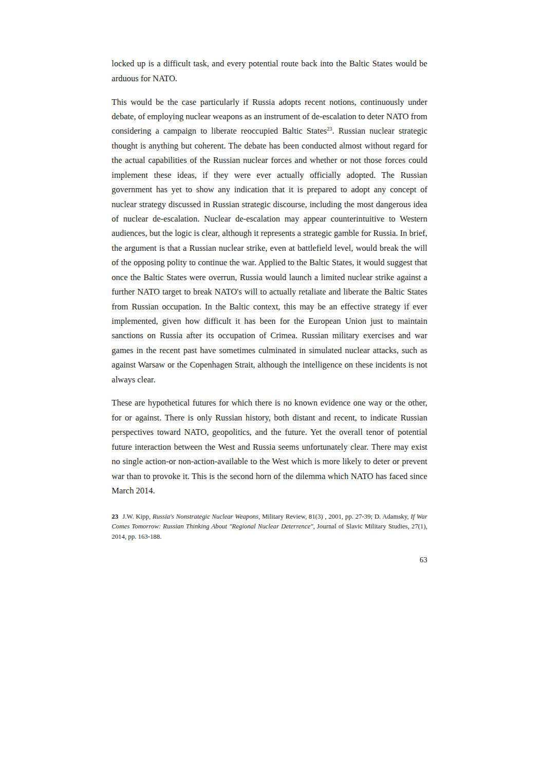locked up is a difficult task, and every potential route back into the Baltic States would be arduous for NATO.
This would be the case particularly if Russia adopts recent notions, continuously under debate, of employing nuclear weapons as an instrument of de-escalation to deter NATO from considering a campaign to liberate reoccupied Baltic States23. Russian nuclear strategic thought is anything but coherent. The debate has been conducted almost without regard for the actual capabilities of the Russian nuclear forces and whether or not those forces could implement these ideas, if they were ever actually officially adopted. The Russian government has yet to show any indication that it is prepared to adopt any concept of nuclear strategy discussed in Russian strategic discourse, including the most dangerous idea of nuclear de-escalation. Nuclear de-escalation may appear counterintuitive to Western audiences, but the logic is clear, although it represents a strategic gamble for Russia. In brief, the argument is that a Russian nuclear strike, even at battlefield level, would break the will of the opposing polity to continue the war. Applied to the Baltic States, it would suggest that once the Baltic States were overrun, Russia would launch a limited nuclear strike against a further NATO target to break NATO's will to actually retaliate and liberate the Baltic States from Russian occupation. In the Baltic context, this may be an effective strategy if ever implemented, given how difficult it has been for the European Union just to maintain sanctions on Russia after its occupation of Crimea. Russian military exercises and war games in the recent past have sometimes culminated in simulated nuclear attacks, such as against Warsaw or the Copenhagen Strait, although the intelligence on these incidents is not always clear.
These are hypothetical futures for which there is no known evidence one way or the other, for or against. There is only Russian history, both distant and recent, to indicate Russian perspectives toward NATO, geopolitics, and the future. Yet the overall tenor of potential future interaction between the West and Russia seems unfortunately clear. There may exist no single action-or non-action-available to the West which is more likely to deter or prevent war than to provoke it. This is the second horn of the dilemma which NATO has faced since March 2014.
23 J.W. Kipp, Russia's Nonstrategic Nuclear Weapons, Military Review, 81(3) , 2001, pp. 27-39; D. Adamsky, If War Comes Tomorrow: Russian Thinking About "Regional Nuclear Deterrence", Journal of Slavic Military Studies, 27(1), 2014, pp. 163-188.
63